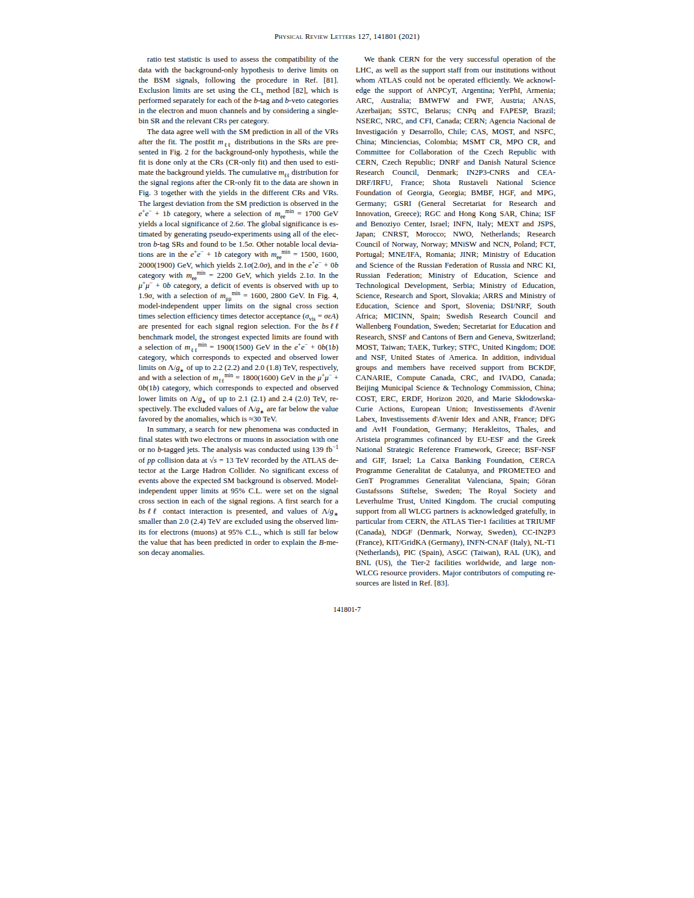Physical Review Letters 127, 141801 (2021)
ratio test statistic is used to assess the compatibility of the data with the background-only hypothesis to derive limits on the BSM signals, following the procedure in Ref. [81]. Exclusion limits are set using the CLs method [82], which is performed separately for each of the b-tag and b-veto categories in the electron and muon channels and by considering a single-bin SR and the relevant CRs per category.
The data agree well with the SM prediction in all of the VRs after the fit. The postfit mℓℓ distributions in the SRs are presented in Fig. 2 for the background-only hypothesis, while the fit is done only at the CRs (CR-only fit) and then used to estimate the background yields. The cumulative mℓℓ distribution for the signal regions after the CR-only fit to the data are shown in Fig. 3 together with the yields in the different CRs and VRs. The largest deviation from the SM prediction is observed in the e+e− + 1b category, where a selection of meemin = 1700 GeV yields a local significance of 2.6σ. The global significance is estimated by generating pseudo-experiments using all of the electron b-tag SRs and found to be 1.5σ. Other notable local deviations are in the e+e− + 1b category with meemin = 1500, 1600, 2000(1900) GeV, which yields 2.1σ(2.0σ), and in the e+e− + 0b category with meemin = 2200 GeV, which yields 2.1σ. In the μ+μ− + 0b category, a deficit of events is observed with up to 1.9σ, with a selection of mμμmin = 1600, 2800 GeV. In Fig. 4, model-independent upper limits on the signal cross section times selection efficiency times detector acceptance (σvis = σεA) are presented for each signal region selection. For the bsℓℓ benchmark model, the strongest expected limits are found with a selection of mℓℓmin = 1900(1500) GeV in the e+e− + 0b(1b) category, which corresponds to expected and observed lower limits on Λ/g∗ of up to 2.2 (2.2) and 2.0 (1.8) TeV, respectively, and with a selection of mℓℓmin = 1800(1600) GeV in the μ+μ− + 0b(1b) category, which corresponds to expected and observed lower limits on Λ/g∗ of up to 2.1 (2.1) and 2.4 (2.0) TeV, respectively. The excluded values of Λ/g∗ are far below the value favored by the anomalies, which is ≈30 TeV.
In summary, a search for new phenomena was conducted in final states with two electrons or muons in association with one or no b-tagged jets. The analysis was conducted using 139 fb−1 of pp collision data at √s = 13 TeV recorded by the ATLAS detector at the Large Hadron Collider. No significant excess of events above the expected SM background is observed. Model-independent upper limits at 95% C.L. were set on the signal cross section in each of the signal regions. A first search for a bsℓℓ contact interaction is presented, and values of Λ/g∗ smaller than 2.0 (2.4) TeV are excluded using the observed limits for electrons (muons) at 95% C.L., which is still far below the value that has been predicted in order to explain the B-meson decay anomalies.
We thank CERN for the very successful operation of the LHC, as well as the support staff from our institutions without whom ATLAS could not be operated efficiently. We acknowledge the support of ANPCyT, Argentina; YerPhI, Armenia; ARC, Australia; BMWFW and FWF, Austria; ANAS, Azerbaijan; SSTC, Belarus; CNPq and FAPESP, Brazil; NSERC, NRC, and CFI, Canada; CERN; Agencia Nacional de Investigación y Desarrollo, Chile; CAS, MOST, and NSFC, China; Minciencias, Colombia; MSMT CR, MPO CR, and Committee for Collaboration of the Czech Republic with CERN, Czech Republic; DNRF and Danish Natural Science Research Council, Denmark; IN2P3-CNRS and CEA-DRF/IRFU, France; Shota Rustaveli National Science Foundation of Georgia, Georgia; BMBF, HGF, and MPG, Germany; GSRI (General Secretariat for Research and Innovation, Greece); RGC and Hong Kong SAR, China; ISF and Benoziyo Center, Israel; INFN, Italy; MEXT and JSPS, Japan; CNRST, Morocco; NWO, Netherlands; Research Council of Norway, Norway; MNiSW and NCN, Poland; FCT, Portugal; MNE/IFA, Romania; JINR; Ministry of Education and Science of the Russian Federation of Russia and NRC KI, Russian Federation; Ministry of Education, Science and Technological Development, Serbia; Ministry of Education, Science, Research and Sport, Slovakia; ARRS and Ministry of Education, Science and Sport, Slovenia; DSI/NRF, South Africa; MICINN, Spain; Swedish Research Council and Wallenberg Foundation, Sweden; Secretariat for Education and Research, SNSF and Cantons of Bern and Geneva, Switzerland; MOST, Taiwan; TAEK, Turkey; STFC, United Kingdom; DOE and NSF, United States of America. In addition, individual groups and members have received support from BCKDF, CANARIE, Compute Canada, CRC, and IVADO, Canada; Beijing Municipal Science & Technology Commission, China; COST, ERC, ERDF, Horizon 2020, and Marie Skłodowska-Curie Actions, European Union; Investissements d'Avenir Labex, Investissements d'Avenir Idex and ANR, France; DFG and AvH Foundation, Germany; Herakleitos, Thales, and Aristeia programmes cofinanced by EU-ESF and the Greek National Strategic Reference Framework, Greece; BSF-NSF and GIF, Israel; La Caixa Banking Foundation, CERCA Programme Generalitat de Catalunya, and PROMETEO and GenT Programmes Generalitat Valenciana, Spain; Göran Gustafssons Stiftelse, Sweden; The Royal Society and Leverhulme Trust, United Kingdom. The crucial computing support from all WLCG partners is acknowledged gratefully, in particular from CERN, the ATLAS Tier-1 facilities at TRIUMF (Canada), NDGF (Denmark, Norway, Sweden), CC-IN2P3 (France), KIT/GridKA (Germany), INFN-CNAF (Italy), NL-T1 (Netherlands), PIC (Spain), ASGC (Taiwan), RAL (UK), and BNL (US), the Tier-2 facilities worldwide, and large non-WLCG resource providers. Major contributors of computing resources are listed in Ref. [83].
141801-7